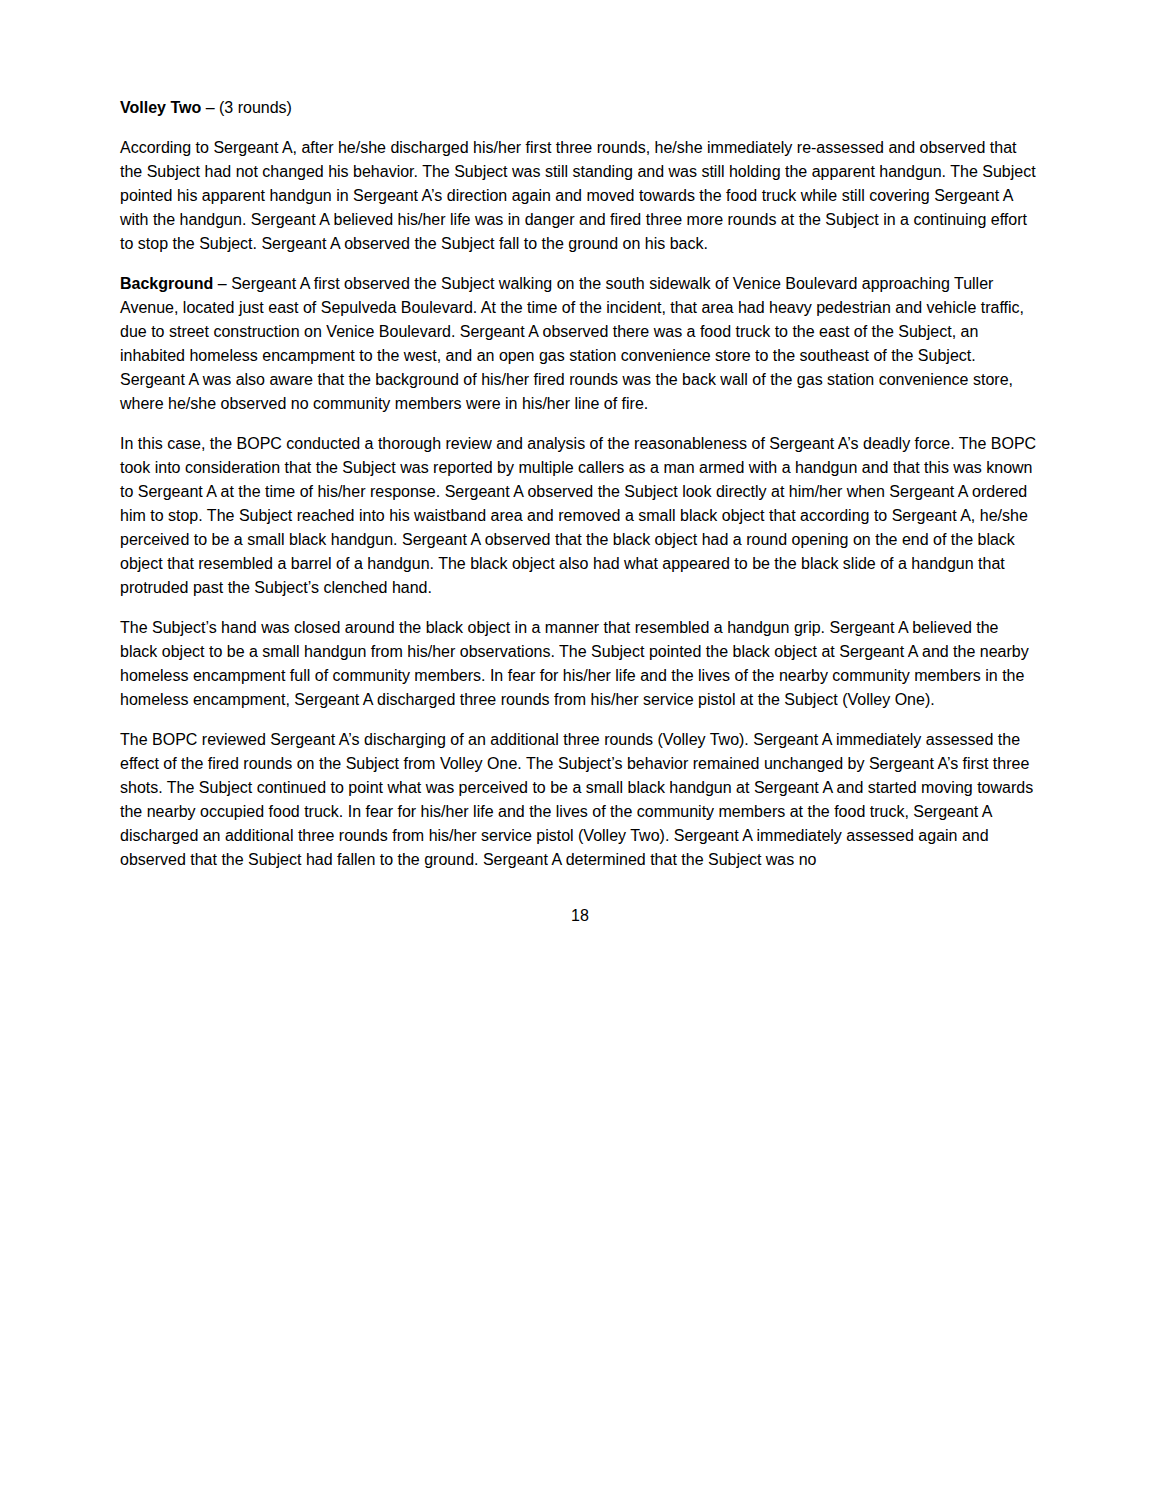Volley Two – (3 rounds)
According to Sergeant A, after he/she discharged his/her first three rounds, he/she immediately re-assessed and observed that the Subject had not changed his behavior. The Subject was still standing and was still holding the apparent handgun. The Subject pointed his apparent handgun in Sergeant A’s direction again and moved towards the food truck while still covering Sergeant A with the handgun. Sergeant A believed his/her life was in danger and fired three more rounds at the Subject in a continuing effort to stop the Subject. Sergeant A observed the Subject fall to the ground on his back.
Background – Sergeant A first observed the Subject walking on the south sidewalk of Venice Boulevard approaching Tuller Avenue, located just east of Sepulveda Boulevard. At the time of the incident, that area had heavy pedestrian and vehicle traffic, due to street construction on Venice Boulevard. Sergeant A observed there was a food truck to the east of the Subject, an inhabited homeless encampment to the west, and an open gas station convenience store to the southeast of the Subject. Sergeant A was also aware that the background of his/her fired rounds was the back wall of the gas station convenience store, where he/she observed no community members were in his/her line of fire.
In this case, the BOPC conducted a thorough review and analysis of the reasonableness of Sergeant A’s deadly force. The BOPC took into consideration that the Subject was reported by multiple callers as a man armed with a handgun and that this was known to Sergeant A at the time of his/her response. Sergeant A observed the Subject look directly at him/her when Sergeant A ordered him to stop. The Subject reached into his waistband area and removed a small black object that according to Sergeant A, he/she perceived to be a small black handgun. Sergeant A observed that the black object had a round opening on the end of the black object that resembled a barrel of a handgun. The black object also had what appeared to be the black slide of a handgun that protruded past the Subject’s clenched hand.
The Subject’s hand was closed around the black object in a manner that resembled a handgun grip. Sergeant A believed the black object to be a small handgun from his/her observations. The Subject pointed the black object at Sergeant A and the nearby homeless encampment full of community members. In fear for his/her life and the lives of the nearby community members in the homeless encampment, Sergeant A discharged three rounds from his/her service pistol at the Subject (Volley One).
The BOPC reviewed Sergeant A’s discharging of an additional three rounds (Volley Two). Sergeant A immediately assessed the effect of the fired rounds on the Subject from Volley One. The Subject’s behavior remained unchanged by Sergeant A’s first three shots. The Subject continued to point what was perceived to be a small black handgun at Sergeant A and started moving towards the nearby occupied food truck. In fear for his/her life and the lives of the community members at the food truck, Sergeant A discharged an additional three rounds from his/her service pistol (Volley Two). Sergeant A immediately assessed again and observed that the Subject had fallen to the ground. Sergeant A determined that the Subject was no
18